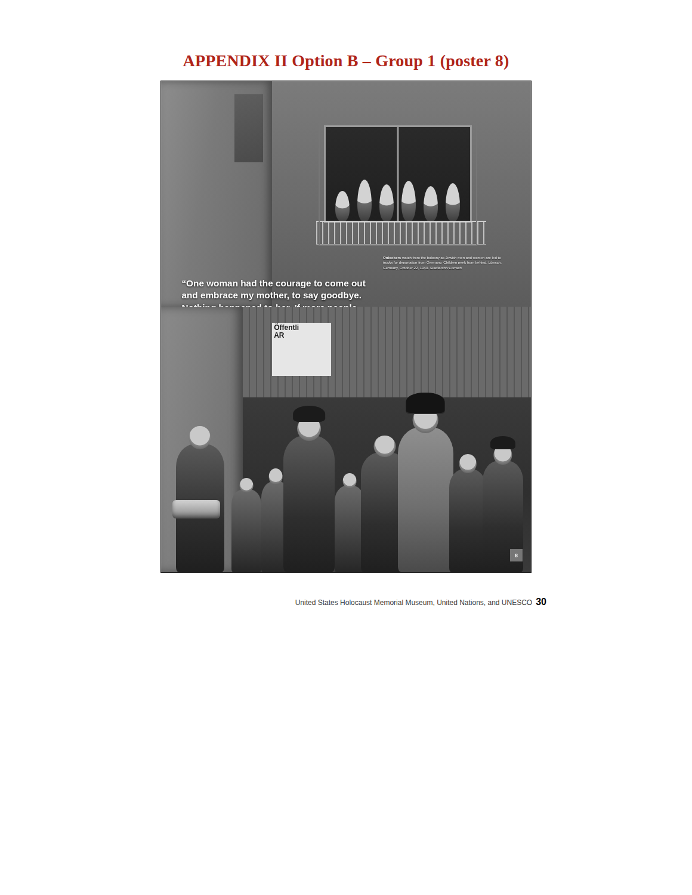APPENDIX II Option B – Group 1 (poster 8)
Onlookers watch from the balcony as Jewish men and women are led to trucks for deportation from Germany. Children peek from behind. Lörrach, Germany, October 22, 1940. Stadtarchiv Lörrach
“One woman had the courage to come out and embrace my mother, to say goodbye. Nothing happened to her. If more people had done something like that, things may have changed.” —Manfred Wildmann, recalling his family’s wartime deportation from Germany
Öffentli
AR
8
United States Holocaust Memorial Museum, United Nations, and UNESCO30